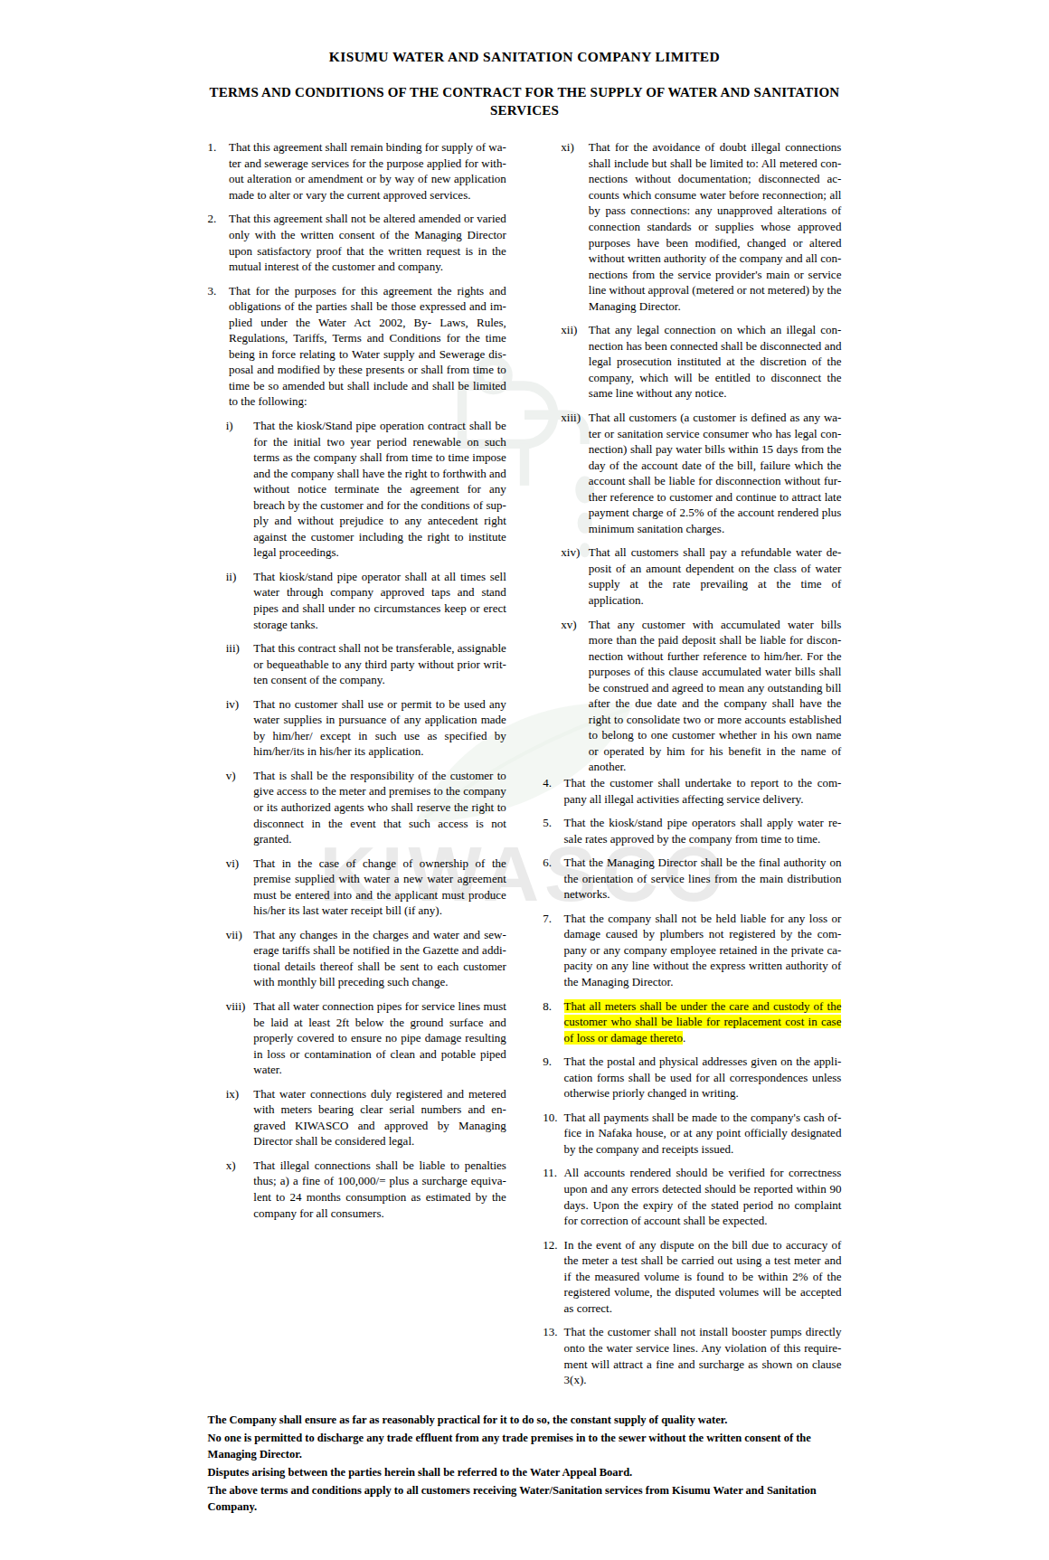KIWASCO
KISUMU WATER AND SANITATION COMPANY LIMITED
TERMS AND CONDITIONS OF THE CONTRACT FOR THE SUPPLY OF WATER AND SANITATION SERVICES
1. That this agreement shall remain binding for supply of water and sewerage services for the purpose applied for without alteration or amendment or by way of new application made to alter or vary the current approved services.
2. That this agreement shall not be altered amended or varied only with the written consent of the Managing Director upon satisfactory proof that the written request is in the mutual interest of the customer and company.
3. That for the purposes for this agreement the rights and obligations of the parties shall be those expressed and implied under the Water Act 2002, By- Laws, Rules, Regulations, Tariffs, Terms and Conditions for the time being in force relating to Water supply and Sewerage disposal and modified by these presents or shall from time to time be so amended but shall include and shall be limited to the following:
i) That the kiosk/Stand pipe operation contract shall be for the initial two year period renewable on such terms as the company shall from time to time impose and the company shall have the right to forthwith and without notice terminate the agreement for any breach by the customer and for the conditions of supply and without prejudice to any antecedent right against the customer including the right to institute legal proceedings.
ii) That kiosk/stand pipe operator shall at all times sell water through company approved taps and stand pipes and shall under no circumstances keep or erect storage tanks.
iii) That this contract shall not be transferable, assignable or bequeathable to any third party without prior written consent of the company.
iv) That no customer shall use or permit to be used any water supplies in pursuance of any application made by him/her/ except in such use as specified by him/her/its in his/her its application.
v) That is shall be the responsibility of the customer to give access to the meter and premises to the company or its authorized agents who shall reserve the right to disconnect in the event that such access is not granted.
vi) That in the case of change of ownership of the premise supplied with water a new water agreement must be entered into and the applicant must produce his/her its last water receipt bill (if any).
vii) That any changes in the charges and water and sewerage tariffs shall be notified in the Gazette and additional details thereof shall be sent to each customer with monthly bill preceding such change.
viii) That all water connection pipes for service lines must be laid at least 2ft below the ground surface and properly covered to ensure no pipe damage resulting in loss or contamination of clean and potable piped water.
ix) That water connections duly registered and metered with meters bearing clear serial numbers and engraved KIWASCO and approved by Managing Director shall be considered legal.
x) That illegal connections shall be liable to penalties thus; a) a fine of 100,000/= plus a surcharge equivalent to 24 months consumption as estimated by the company for all consumers.
xi) That for the avoidance of doubt illegal connections shall include but shall be limited to: All metered connections without documentation; disconnected accounts which consume water before reconnection; all by pass connections: any unapproved alterations of connection standards or supplies whose approved purposes have been modified, changed or altered without written authority of the company and all connections from the service provider's main or service line without approval (metered or not metered) by the Managing Director.
xii) That any legal connection on which an illegal connection has been connected shall be disconnected and legal prosecution instituted at the discretion of the company, which will be entitled to disconnect the same line without any notice.
xiii) That all customers (a customer is defined as any water or sanitation service consumer who has legal connection) shall pay water bills within 15 days from the day of the account date of the bill, failure which the account shall be liable for disconnection without further reference to customer and continue to attract late payment charge of 2.5% of the account rendered plus minimum sanitation charges.
xiv) That all customers shall pay a refundable water deposit of an amount dependent on the class of water supply at the rate prevailing at the time of application.
xv) That any customer with accumulated water bills more than the paid deposit shall be liable for disconnection without further reference to him/her. For the purposes of this clause accumulated water bills shall be construed and agreed to mean any outstanding bill after the due date and the company shall have the right to consolidate two or more accounts established to belong to one customer whether in his own name or operated by him for his benefit in the name of another.
4. That the customer shall undertake to report to the company all illegal activities affecting service delivery.
5. That the kiosk/stand pipe operators shall apply water resale rates approved by the company from time to time.
6. That the Managing Director shall be the final authority on the orientation of service lines from the main distribution networks.
7. That the company shall not be held liable for any loss or damage caused by plumbers not registered by the company or any company employee retained in the private capacity on any line without the express written authority of the Managing Director.
8. That all meters shall be under the care and custody of the customer who shall be liable for replacement cost in case of loss or damage thereto.
9. That the postal and physical addresses given on the application forms shall be used for all correspondences unless otherwise priorly changed in writing.
10. That all payments shall be made to the company's cash office in Nafaka house, or at any point officially designated by the company and receipts issued.
11. All accounts rendered should be verified for correctness upon and any errors detected should be reported within 90 days. Upon the expiry of the stated period no complaint for correction of account shall be expected.
12. In the event of any dispute on the bill due to accuracy of the meter a test shall be carried out using a test meter and if the measured volume is found to be within 2% of the registered volume, the disputed volumes will be accepted as correct.
13. That the customer shall not install booster pumps directly onto the water service lines. Any violation of this requirement will attract a fine and surcharge as shown on clause 3(x).
The Company shall ensure as far as reasonably practical for it to do so, the constant supply of quality water.
No one is permitted to discharge any trade effluent from any trade premises in to the sewer without the written consent of the Managing Director.
Disputes arising between the parties herein shall be referred to the Water Appeal Board.
The above terms and conditions apply to all customers receiving Water/Sanitation services from Kisumu Water and Sanitation Company.